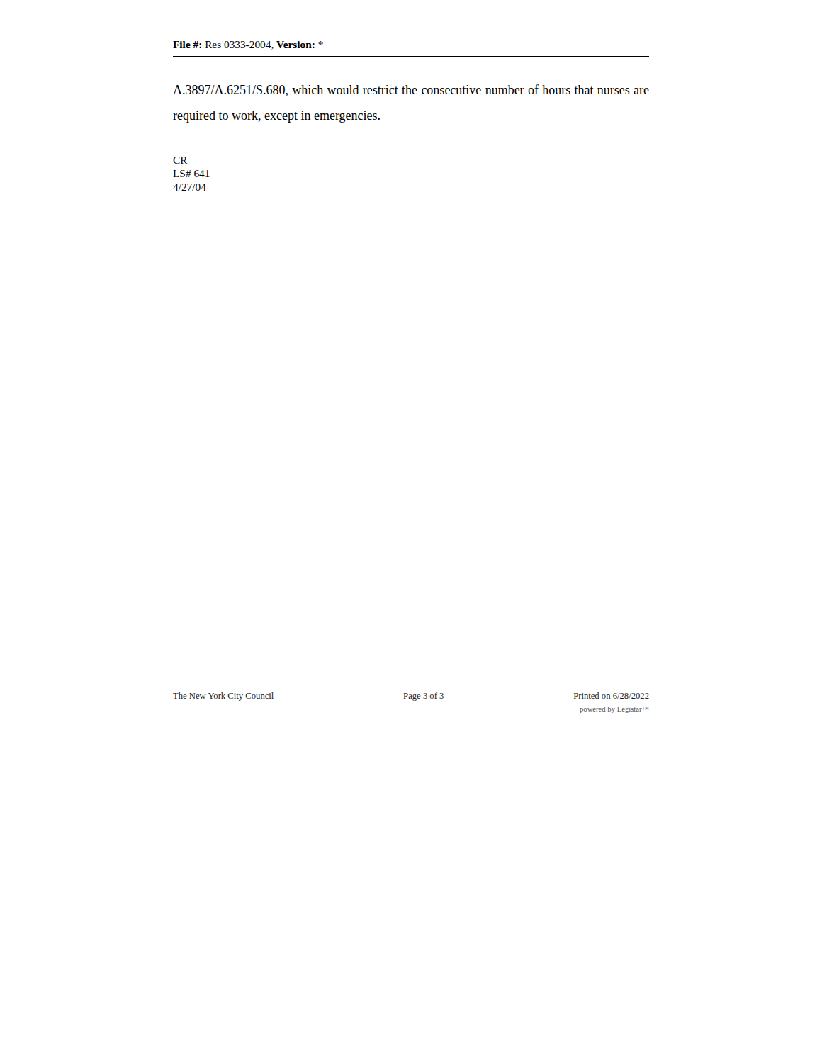File #: Res 0333-2004, Version: *
A.3897/A.6251/S.680, which would restrict the consecutive number of hours that nurses are required to work, except in emergencies.
CR
LS# 641
4/27/04
The New York City Council
Page 3 of 3
Printed on 6/28/2022
powered by Legistar™